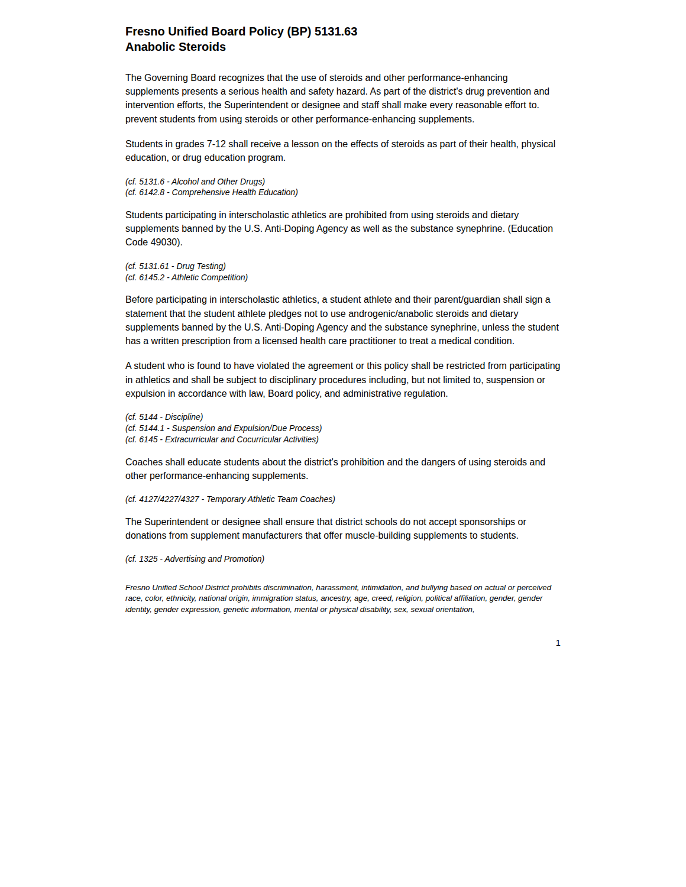Fresno Unified Board Policy (BP) 5131.63
Anabolic Steroids
The Governing Board recognizes that the use of steroids and other performance-enhancing supplements presents a serious health and safety hazard. As part of the district's drug prevention and intervention efforts, the Superintendent or designee and staff shall make every reasonable effort to. prevent students from using steroids or other performance-enhancing supplements.
Students in grades 7-12 shall receive a lesson on the effects of steroids as part of their health, physical education, or drug education program.
(cf. 5131.6 - Alcohol and Other Drugs)
(cf. 6142.8 - Comprehensive Health Education)
Students participating in interscholastic athletics are prohibited from using steroids and dietary supplements banned by the U.S. Anti-Doping Agency as well as the substance synephrine. (Education Code 49030).
(cf. 5131.61 - Drug Testing)
(cf. 6145.2 - Athletic Competition)
Before participating in interscholastic athletics, a student athlete and their parent/guardian shall sign a statement that the student athlete pledges not to use androgenic/anabolic steroids and dietary supplements banned by the U.S. Anti-Doping Agency and the substance synephrine, unless the student has a written prescription from a licensed health care practitioner to treat a medical condition.
A student who is found to have violated the agreement or this policy shall be restricted from participating in athletics and shall be subject to disciplinary procedures including, but not limited to, suspension or expulsion in accordance with law, Board policy, and administrative regulation.
(cf. 5144 - Discipline)
(cf. 5144.1 - Suspension and Expulsion/Due Process)
(cf. 6145 - Extracurricular and Cocurricular Activities)
Coaches shall educate students about the district's prohibition and the dangers of using steroids and other performance-enhancing supplements.
(cf. 4127/4227/4327 - Temporary Athletic Team Coaches)
The Superintendent or designee shall ensure that district schools do not accept sponsorships or donations from supplement manufacturers that offer muscle-building supplements to students.
(cf. 1325 - Advertising and Promotion)
Fresno Unified School District prohibits discrimination, harassment, intimidation, and bullying based on actual or perceived race, color, ethnicity, national origin, immigration status, ancestry, age, creed, religion, political affiliation, gender, gender identity, gender expression, genetic information, mental or physical disability, sex, sexual orientation,
1